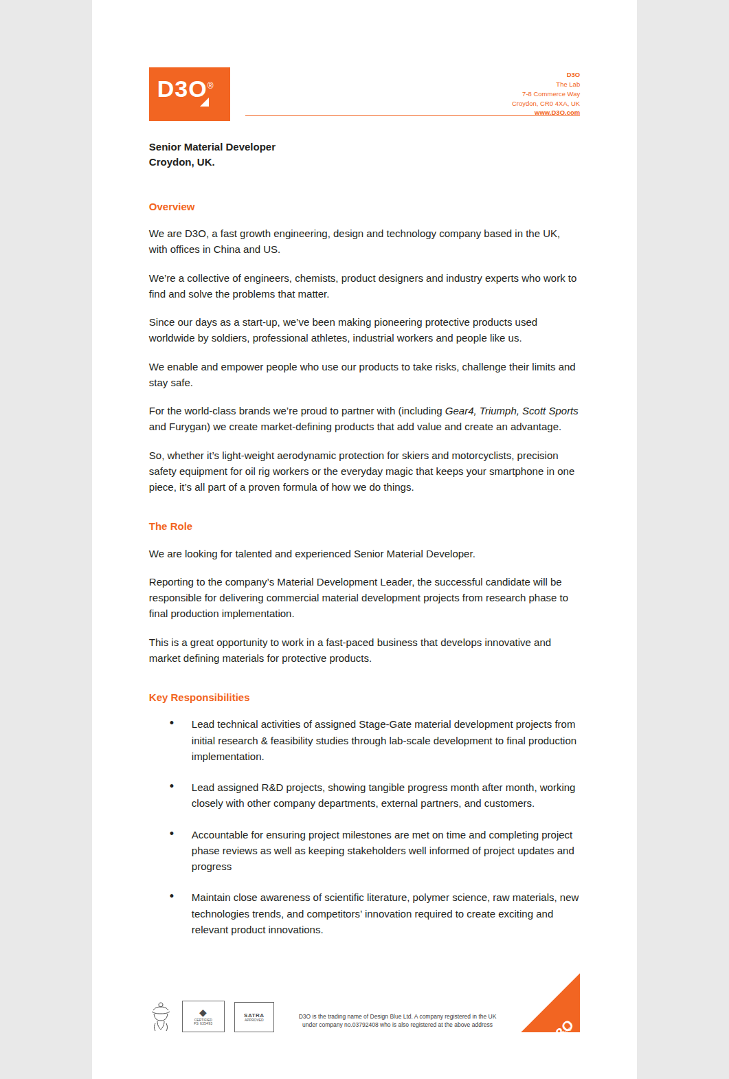D3O®
D3O
The Lab
7-8 Commerce Way
Croydon, CR0 4XA, UK
www.D3O.com
Senior Material Developer Croydon, UK.
Overview
We are D3O, a fast growth engineering, design and technology company based in the UK, with offices in China and US.
We’re a collective of engineers, chemists, product designers and industry experts who work to find and solve the problems that matter.
Since our days as a start-up, we’ve been making pioneering protective products used worldwide by soldiers, professional athletes, industrial workers and people like us.
We enable and empower people who use our products to take risks, challenge their limits and stay safe.
For the world-class brands we’re proud to partner with (including Gear4, Triumph, Scott Sports and Furygan) we create market-defining products that add value and create an advantage.
So, whether it’s light-weight aerodynamic protection for skiers and motorcyclists, precision safety equipment for oil rig workers or the everyday magic that keeps your smartphone in one piece, it’s all part of a proven formula of how we do things.
The Role
We are looking for talented and experienced Senior Material Developer.
Reporting to the company’s Material Development Leader, the successful candidate will be responsible for delivering commercial material development projects from research phase to final production implementation.
This is a great opportunity to work in a fast-paced business that develops innovative and market defining materials for protective products.
Key Responsibilities
Lead technical activities of assigned Stage-Gate material development projects from initial research & feasibility studies through lab-scale development to final production implementation.
Lead assigned R&D projects, showing tangible progress month after month, working closely with other company departments, external partners, and customers.
Accountable for ensuring project milestones are met on time and completing project phase reviews as well as keeping stakeholders well informed of project updates and progress
Maintain close awareness of scientific literature, polymer science, raw materials, new technologies trends, and competitors’ innovation required to create exciting and relevant product innovations.
◆
CERTIFIED
FS 635493
SATRA
APPROVED
D3O is the trading name of Design Blue Ltd. A company registered in the UK
under company no.03792408 who is also registered at the above address
D3O
PROTECTED